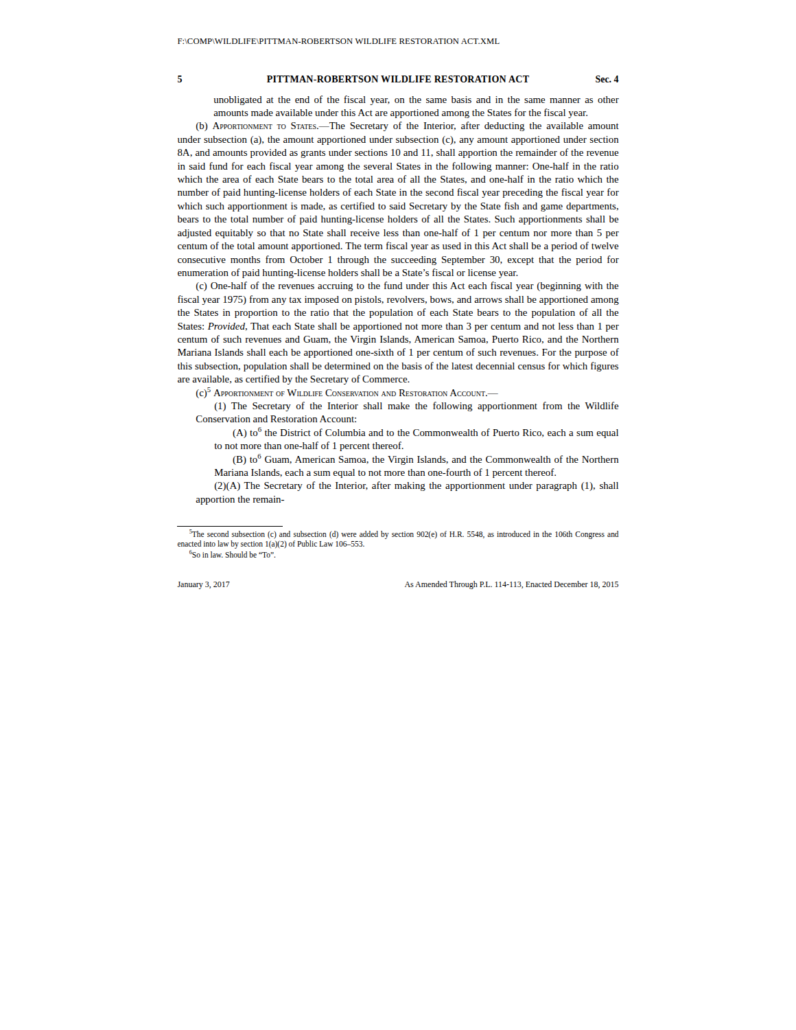F:\COMP\WILDLIFE\PITTMAN-ROBERTSON WILDLIFE RESTORATION ACT.XML
5
PITTMAN-ROBERTSON WILDLIFE RESTORATION ACT
Sec. 4
unobligated at the end of the fiscal year, on the same basis and in the same manner as other amounts made available under this Act are apportioned among the States for the fiscal year.
(b) Apportionment to States.—The Secretary of the Interior, after deducting the available amount under subsection (a), the amount apportioned under subsection (c), any amount apportioned under section 8A, and amounts provided as grants under sections 10 and 11, shall apportion the remainder of the revenue in said fund for each fiscal year among the several States in the following manner: One-half in the ratio which the area of each State bears to the total area of all the States, and one-half in the ratio which the number of paid hunting-license holders of each State in the second fiscal year preceding the fiscal year for which such apportionment is made, as certified to said Secretary by the State fish and game departments, bears to the total number of paid hunting-license holders of all the States. Such apportionments shall be adjusted equitably so that no State shall receive less than one-half of 1 per centum nor more than 5 per centum of the total amount apportioned. The term fiscal year as used in this Act shall be a period of twelve consecutive months from October 1 through the succeeding September 30, except that the period for enumeration of paid hunting-license holders shall be a State’s fiscal or license year.
(c) One-half of the revenues accruing to the fund under this Act each fiscal year (beginning with the fiscal year 1975) from any tax imposed on pistols, revolvers, bows, and arrows shall be apportioned among the States in proportion to the ratio that the population of each State bears to the population of all the States: Provided, That each State shall be apportioned not more than 3 per centum and not less than 1 per centum of such revenues and Guam, the Virgin Islands, American Samoa, Puerto Rico, and the Northern Mariana Islands shall each be apportioned one-sixth of 1 per centum of such revenues. For the purpose of this subsection, population shall be determined on the basis of the latest decennial census for which figures are available, as certified by the Secretary of Commerce.
(c)5 Apportionment of Wildlife Conservation and Restoration Account.—
(1) The Secretary of the Interior shall make the following apportionment from the Wildlife Conservation and Restoration Account:
(A) to6 the District of Columbia and to the Commonwealth of Puerto Rico, each a sum equal to not more than one-half of 1 percent thereof.
(B) to6 Guam, American Samoa, the Virgin Islands, and the Commonwealth of the Northern Mariana Islands, each a sum equal to not more than one-fourth of 1 percent thereof.
(2)(A) The Secretary of the Interior, after making the apportionment under paragraph (1), shall apportion the remain-
5 The second subsection (c) and subsection (d) were added by section 902(e) of H.R. 5548, as introduced in the 106th Congress and enacted into law by section 1(a)(2) of Public Law 106–553.
6 So in law. Should be “To”.
January 3, 2017
As Amended Through P.L. 114-113, Enacted December 18, 2015